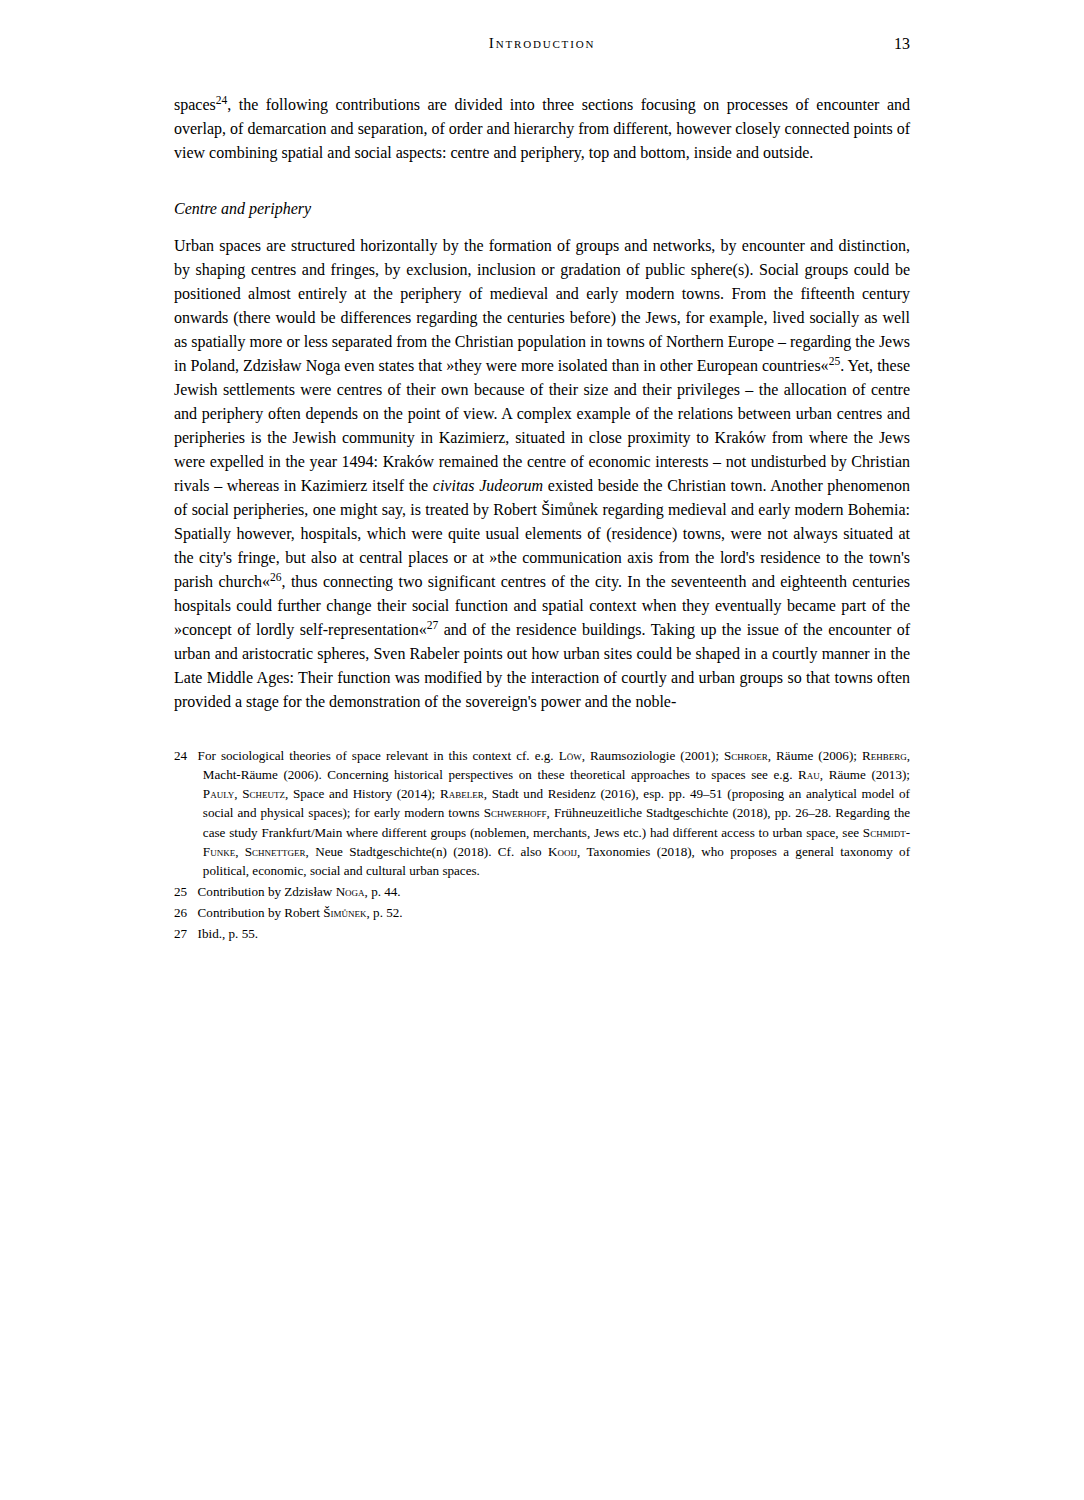Introduction 13
spaces24, the following contributions are divided into three sections focusing on processes of encounter and overlap, of demarcation and separation, of order and hierarchy from different, however closely connected points of view combining spatial and social aspects: centre and periphery, top and bottom, inside and outside.
Centre and periphery
Urban spaces are structured horizontally by the formation of groups and networks, by encounter and distinction, by shaping centres and fringes, by exclusion, inclusion or gradation of public sphere(s). Social groups could be positioned almost entirely at the periphery of medieval and early modern towns. From the fifteenth century onwards (there would be differences regarding the centuries before) the Jews, for example, lived socially as well as spatially more or less separated from the Christian population in towns of Northern Europe – regarding the Jews in Poland, Zdzisław Noga even states that »they were more isolated than in other European countries«25. Yet, these Jewish settlements were centres of their own because of their size and their privileges – the allocation of centre and periphery often depends on the point of view. A complex example of the relations between urban centres and peripheries is the Jewish community in Kazimierz, situated in close proximity to Kraków from where the Jews were expelled in the year 1494: Kraków remained the centre of economic interests – not undisturbed by Christian rivals – whereas in Kazimierz itself the civitas Judeorum existed beside the Christian town. Another phenomenon of social peripheries, one might say, is treated by Robert Šimůnek regarding medieval and early modern Bohemia: Spatially however, hospitals, which were quite usual elements of (residence) towns, were not always situated at the city's fringe, but also at central places or at »the communication axis from the lord's residence to the town's parish church«26, thus connecting two significant centres of the city. In the seventeenth and eighteenth centuries hospitals could further change their social function and spatial context when they eventually became part of the »concept of lordly self-representation«27 and of the residence buildings. Taking up the issue of the encounter of urban and aristocratic spheres, Sven Rabeler points out how urban sites could be shaped in a courtly manner in the Late Middle Ages: Their function was modified by the interaction of courtly and urban groups so that towns often provided a stage for the demonstration of the sovereign's power and the noble-
24 For sociological theories of space relevant in this context cf. e.g. Löw, Raumsoziologie (2001); Schroer, Räume (2006); Rehberg, Macht-Räume (2006). Concerning historical perspectives on these theoretical approaches to spaces see e.g. Rau, Räume (2013); Pauly, Scheutz, Space and History (2014); Rabeler, Stadt und Residenz (2016), esp. pp. 49–51 (proposing an analytical model of social and physical spaces); for early modern towns Schwerhoff, Frühneuzeitliche Stadtgeschichte (2018), pp. 26–28. Regarding the case study Frankfurt/Main where different groups (noblemen, merchants, Jews etc.) had different access to urban space, see Schmidt-Funke, Schnettger, Neue Stadtgeschichte(n) (2018). Cf. also Kooij, Taxonomies (2018), who proposes a general taxonomy of political, economic, social and cultural urban spaces.
25 Contribution by Zdzisław Noga, p. 44.
26 Contribution by Robert Šimůnek, p. 52.
27 Ibid., p. 55.